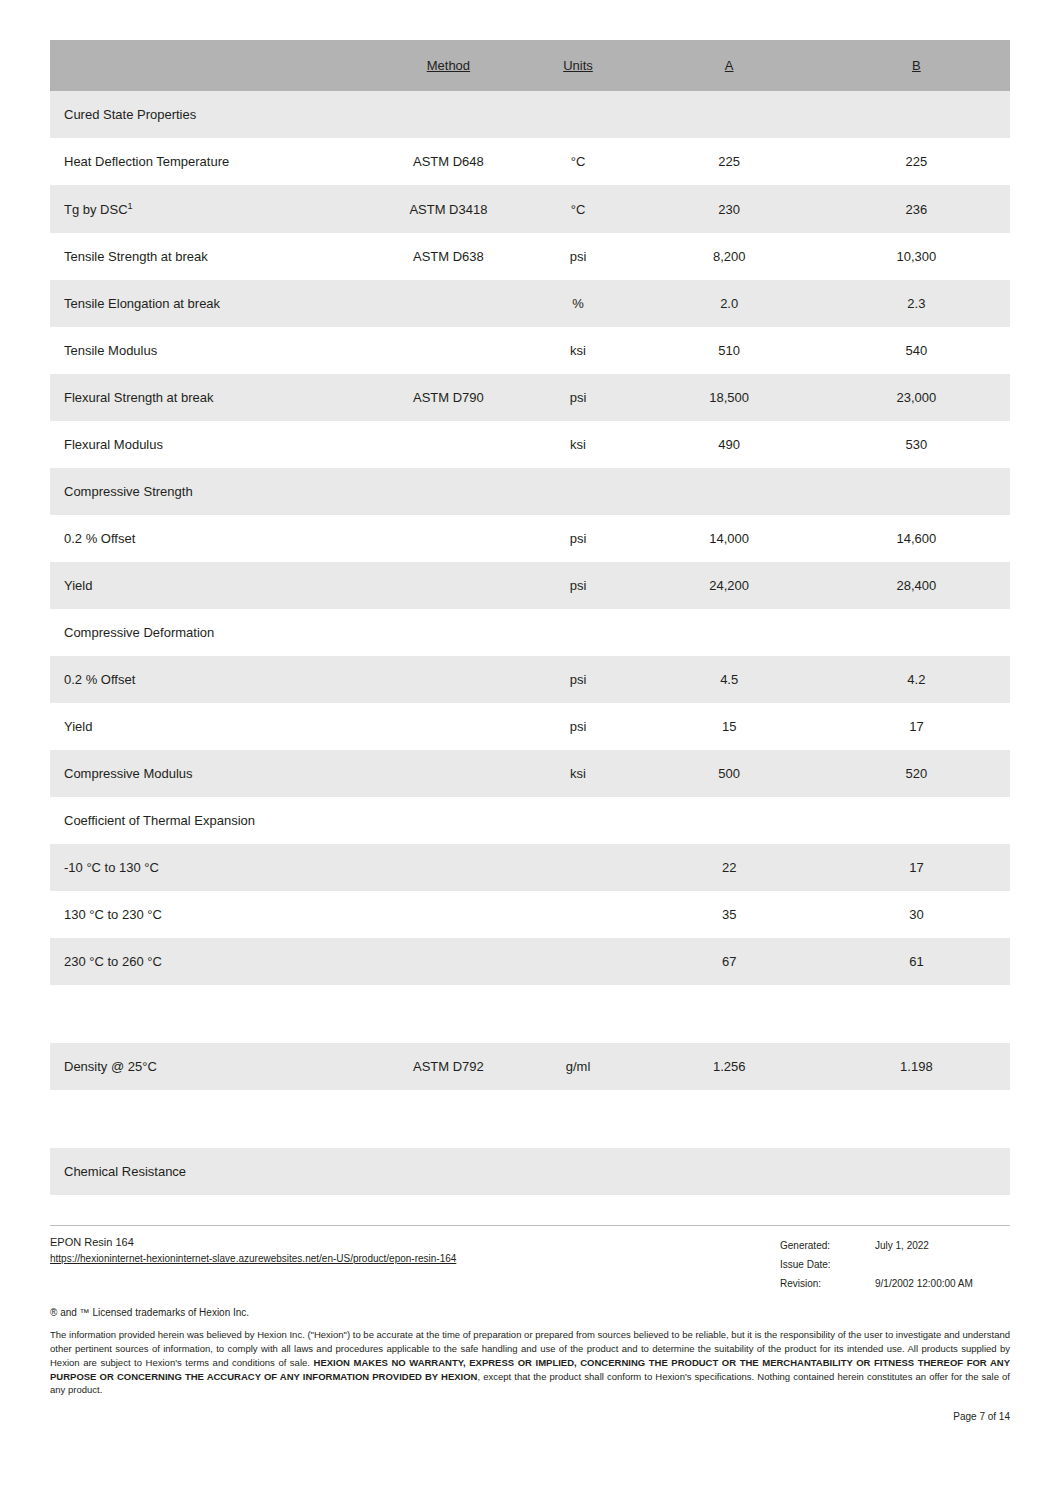| | Method | Units | A | B |
| --- | --- | --- | --- | --- |
| Cured State Properties | | | | |
| Heat Deflection Temperature | ASTM D648 | °C | 225 | 225 |
| Tg by DSC 1 | ASTM D3418 | °C | 230 | 236 |
| Tensile Strength at break | ASTM D638 | psi | 8,200 | 10,300 |
| Tensile Elongation at break | | % | 2.0 | 2.3 |
| Tensile Modulus | | ksi | 510 | 540 |
| Flexural Strength at break | ASTM D790 | psi | 18,500 | 23,000 |
| Flexural Modulus | | ksi | 490 | 530 |
| Compressive Strength | | | | |
| 0.2 % Offset | | psi | 14,000 | 14,600 |
| Yield | | psi | 24,200 | 28,400 |
| Compressive Deformation | | | | |
| 0.2 % Offset | | psi | 4.5 | 4.2 |
| Yield | | psi | 15 | 17 |
| Compressive Modulus | | ksi | 500 | 520 |
| Coefficient of Thermal Expansion | | | | |
| -10 °C to 130 °C | | | 22 | 17 |
| 130 °C to 230 °C | | | 35 | 30 |
| 230 °C to 260 °C | | | 67 | 61 |
| Density @ 25°C | ASTM D792 | g/ml | 1.256 | 1.198 |
| Chemical Resistance | | | | |
EPON Resin 164
https://hexioninternet-hexioninternet-slave.azurewebsites.net/en-US/product/epon-resin-164
Generated: July 1, 2022
Issue Date:
Revision: 9/1/2002 12:00:00 AM
® and ™ Licensed trademarks of Hexion Inc.
The information provided herein was believed by Hexion Inc. ("Hexion") to be accurate at the time of preparation or prepared from sources believed to be reliable, but it is the responsibility of the user to investigate and understand other pertinent sources of information, to comply with all laws and procedures applicable to the safe handling and use of the product and to determine the suitability of the product for its intended use. All products supplied by Hexion are subject to Hexion's terms and conditions of sale. HEXION MAKES NO WARRANTY, EXPRESS OR IMPLIED, CONCERNING THE PRODUCT OR THE MERCHANTABILITY OR FITNESS THEREOF FOR ANY PURPOSE OR CONCERNING THE ACCURACY OF ANY INFORMATION PROVIDED BY HEXION, except that the product shall conform to Hexion's specifications. Nothing contained herein constitutes an offer for the sale of any product.
Page 7 of 14